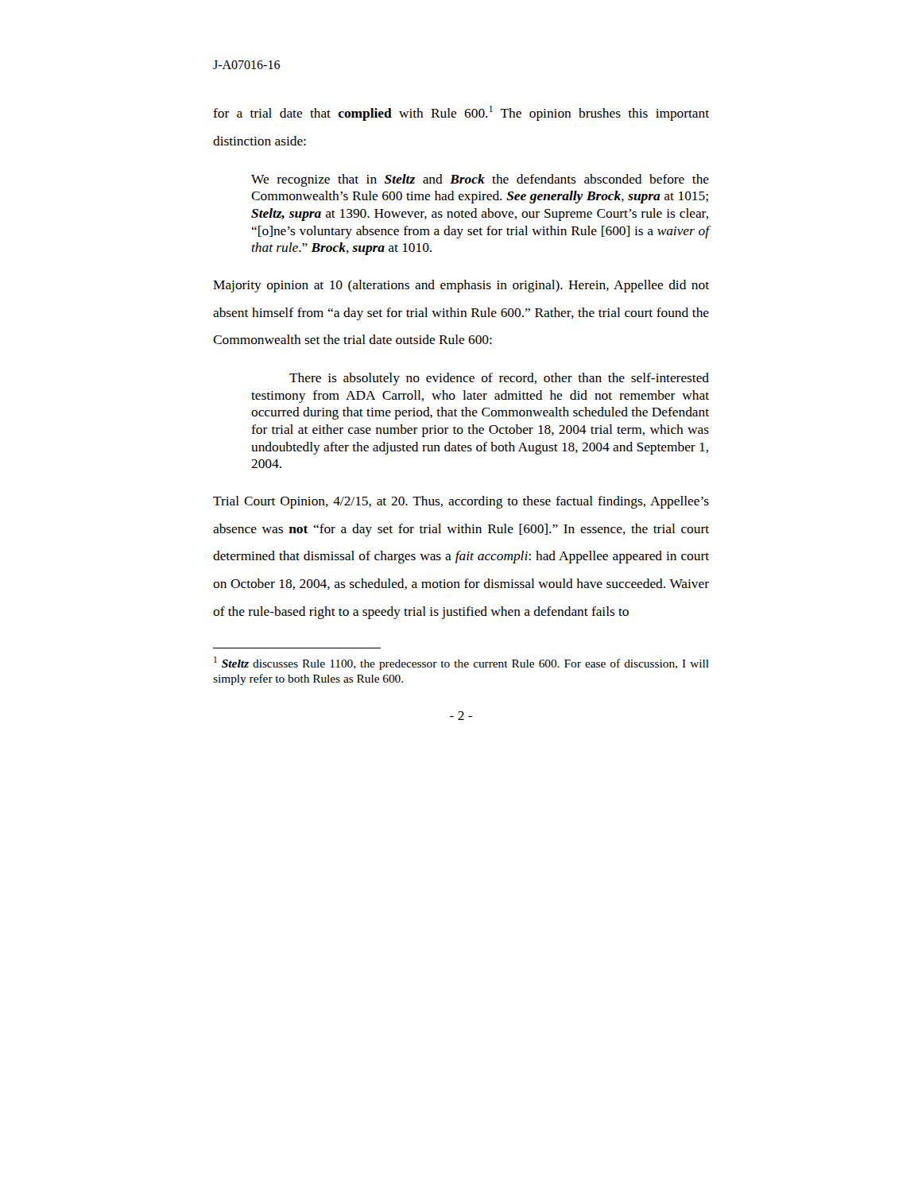J-A07016-16
for a trial date that complied with Rule 600.1 The opinion brushes this important distinction aside:
We recognize that in Steltz and Brock the defendants absconded before the Commonwealth’s Rule 600 time had expired. See generally Brock, supra at 1015; Steltz, supra at 1390. However, as noted above, our Supreme Court’s rule is clear, “[o]ne’s voluntary absence from a day set for trial within Rule [600] is a waiver of that rule.” Brock, supra at 1010.
Majority opinion at 10 (alterations and emphasis in original). Herein, Appellee did not absent himself from “a day set for trial within Rule 600.” Rather, the trial court found the Commonwealth set the trial date outside Rule 600:
There is absolutely no evidence of record, other than the self-interested testimony from ADA Carroll, who later admitted he did not remember what occurred during that time period, that the Commonwealth scheduled the Defendant for trial at either case number prior to the October 18, 2004 trial term, which was undoubtedly after the adjusted run dates of both August 18, 2004 and September 1, 2004.
Trial Court Opinion, 4/2/15, at 20. Thus, according to these factual findings, Appellee’s absence was not “for a day set for trial within Rule [600].” In essence, the trial court determined that dismissal of charges was a fait accompli: had Appellee appeared in court on October 18, 2004, as scheduled, a motion for dismissal would have succeeded. Waiver of the rule-based right to a speedy trial is justified when a defendant fails to
1 Steltz discusses Rule 1100, the predecessor to the current Rule 600. For ease of discussion, I will simply refer to both Rules as Rule 600.
- 2 -